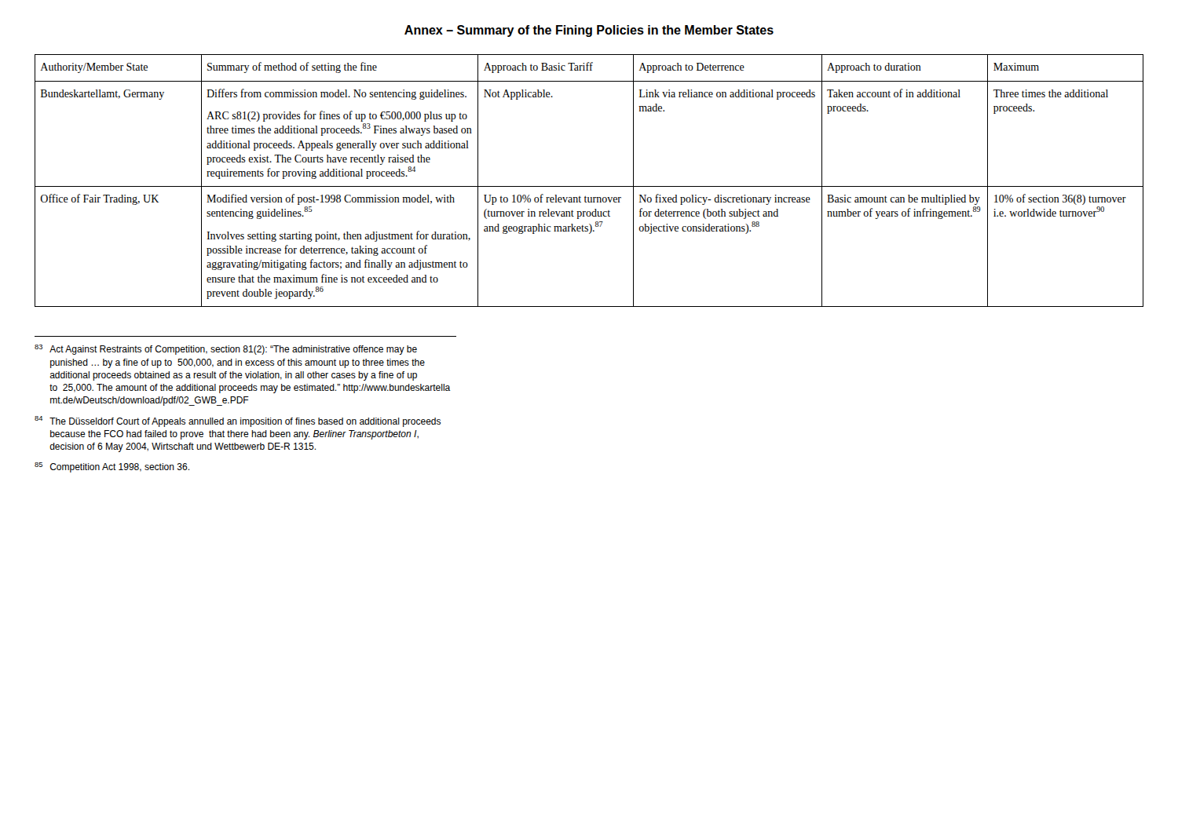Annex – Summary of the Fining Policies in the Member States
| Authority/Member State | Summary of method of setting the fine | Approach to Basic Tariff | Approach to Deterrence | Approach to duration | Maximum |
| --- | --- | --- | --- | --- | --- |
| Bundeskartellamt, Germany | Differs from commission model. No sentencing guidelines. ARC s81(2) provides for fines of up to €500,000 plus up to three times the additional proceeds. 83 Fines always based on additional proceeds. Appeals generally over such additional proceeds exist. The Courts have recently raised the requirements for proving additional proceeds. 84 | Not Applicable. | Link via reliance on additional proceeds made. | Taken account of in additional proceeds. | Three times the additional proceeds. |
| Office of Fair Trading, UK | Modified version of post-1998 Commission model, with sentencing guidelines. 85 Involves setting starting point, then adjustment for duration, possible increase for deterrence, taking account of aggravating/mitigating factors; and finally an adjustment to ensure that the maximum fine is not exceeded and to prevent double jeopardy. 86 | Up to 10% of relevant turnover (turnover in relevant product and geographic markets). 87 | No fixed policy- discretionary increase for deterrence (both subject and objective considerations). 88 | Basic amount can be multiplied by number of years of infringement. 89 | 10% of section 36(8) turnover i.e. worldwide turnover 90 |
83 Act Against Restraints of Competition, section 81(2): “The administrative offence may be punished … by a fine of up to 500,000, and in excess of this amount up to three times the additional proceeds obtained as a result of the violation, in all other cases by a fine of up to 25,000. The amount of the additional proceeds may be estimated.” http://www.bundeskartellamt.de/wDeutsch/download/pdf/02_GWB_e.PDF
84 The Düsseldorf Court of Appeals annulled an imposition of fines based on additional proceeds because the FCO had failed to prove that there had been any. Berliner Transportbeton I, decision of 6 May 2004, Wirtschaft und Wettbewerb DE-R 1315.
85 Competition Act 1998, section 36.